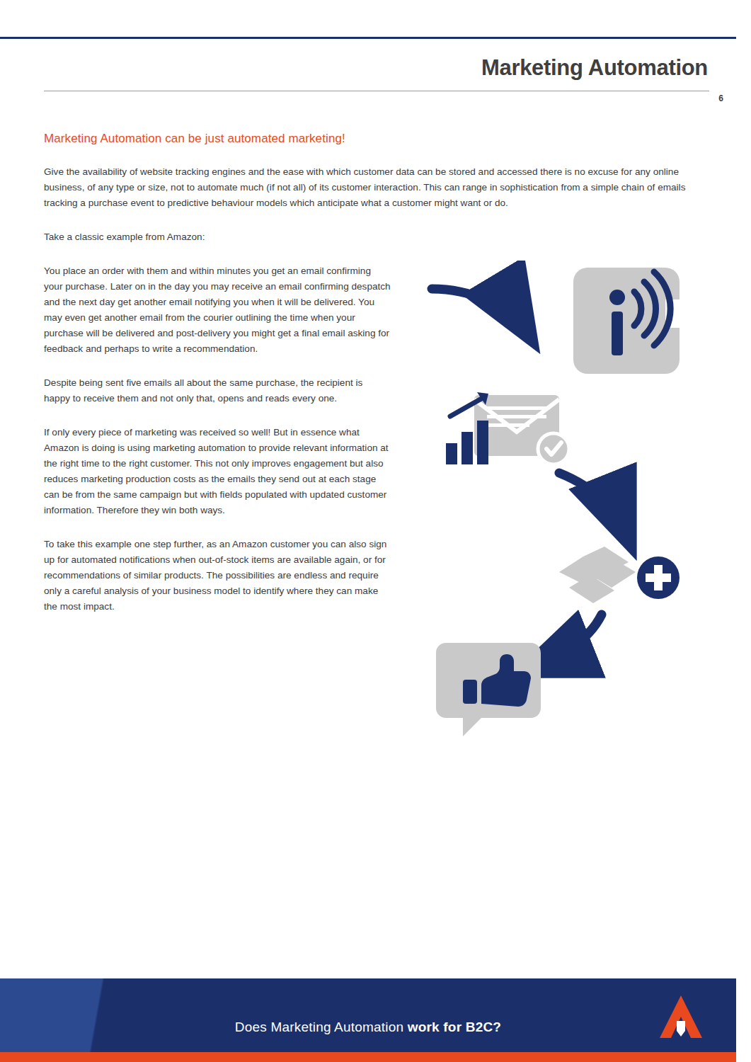Marketing Automation
6
Marketing Automation can be just automated marketing!
Give the availability of website tracking engines and the ease with which customer data can be stored and accessed there is no excuse for any online business, of any type or size, not to automate much (if not all) of its customer interaction. This can range in sophistication from a simple chain of emails tracking a purchase event to predictive behaviour models which anticipate what a customer might want or do.
Take a classic example from Amazon:
You place an order with them and within minutes you get an email confirming your purchase. Later on in the day you may receive an email confirming despatch and the next day get another email notifying you when it will be delivered. You may even get another email from the courier outlining the time when your purchase will be delivered and post-delivery you might get a final email asking for feedback and perhaps to write a recommendation.
Despite being sent five emails all about the same purchase, the recipient is happy to receive them and not only that, opens and reads every one.
If only every piece of marketing was received so well! But in essence what Amazon is doing is using marketing automation to provide relevant information at the right time to the right customer. This not only improves engagement but also reduces marketing production costs as the emails they send out at each stage can be from the same campaign but with fields populated with updated customer information. Therefore they win both ways.
To take this example one step further, as an Amazon customer you can also sign up for automated notifications when out-of-stock items are available again, or for recommendations of similar products. The possibilities are endless and require only a careful analysis of your business model to identify where they can make the most impact.
Does Marketing Automation work for B2C?